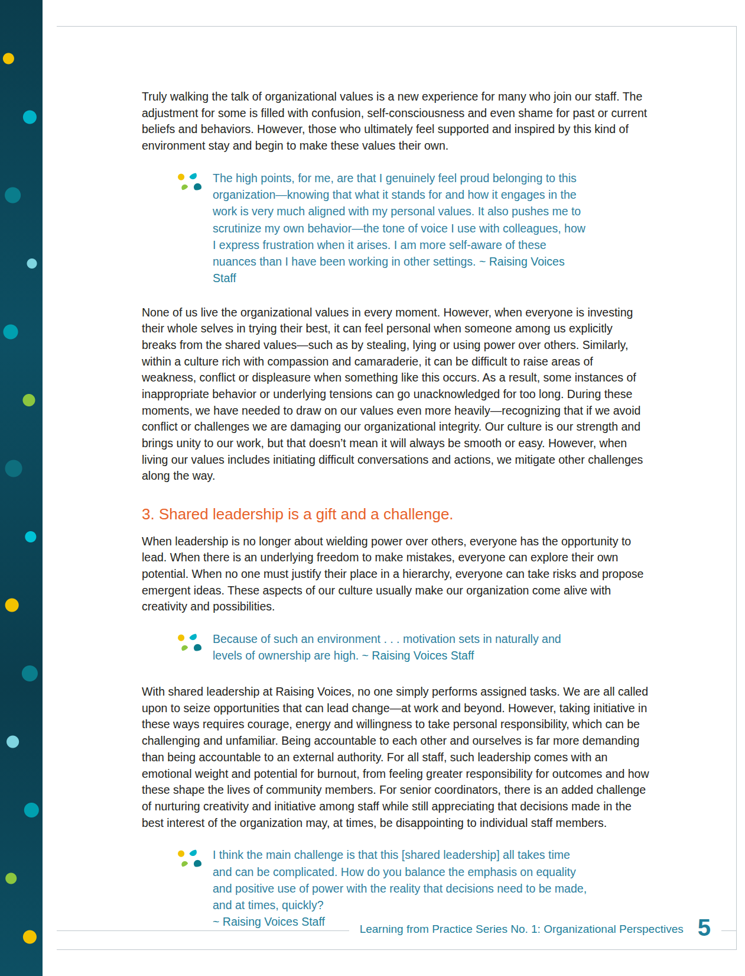Truly walking the talk of organizational values is a new experience for many who join our staff. The adjustment for some is filled with confusion, self-consciousness and even shame for past or current beliefs and behaviors. However, those who ultimately feel supported and inspired by this kind of environment stay and begin to make these values their own.
The high points, for me, are that I genuinely feel proud belonging to this organization—knowing that what it stands for and how it engages in the work is very much aligned with my personal values. It also pushes me to scrutinize my own behavior—the tone of voice I use with colleagues, how I express frustration when it arises. I am more self-aware of these nuances than I have been working in other settings. ~ Raising Voices Staff
None of us live the organizational values in every moment. However, when everyone is investing their whole selves in trying their best, it can feel personal when someone among us explicitly breaks from the shared values—such as by stealing, lying or using power over others. Similarly, within a culture rich with compassion and camaraderie, it can be difficult to raise areas of weakness, conflict or displeasure when something like this occurs. As a result, some instances of inappropriate behavior or underlying tensions can go unacknowledged for too long. During these moments, we have needed to draw on our values even more heavily—recognizing that if we avoid conflict or challenges we are damaging our organizational integrity. Our culture is our strength and brings unity to our work, but that doesn’t mean it will always be smooth or easy. However, when living our values includes initiating difficult conversations and actions, we mitigate other challenges along the way.
3. Shared leadership is a gift and a challenge.
When leadership is no longer about wielding power over others, everyone has the opportunity to lead. When there is an underlying freedom to make mistakes, everyone can explore their own potential. When no one must justify their place in a hierarchy, everyone can take risks and propose emergent ideas. These aspects of our culture usually make our organization come alive with creativity and possibilities.
Because of such an environment . . . motivation sets in naturally and levels of ownership are high. ~ Raising Voices Staff
With shared leadership at Raising Voices, no one simply performs assigned tasks. We are all called upon to seize opportunities that can lead change—at work and beyond. However, taking initiative in these ways requires courage, energy and willingness to take personal responsibility, which can be challenging and unfamiliar. Being accountable to each other and ourselves is far more demanding than being accountable to an external authority. For all staff, such leadership comes with an emotional weight and potential for burnout, from feeling greater responsibility for outcomes and how these shape the lives of community members. For senior coordinators, there is an added challenge of nurturing creativity and initiative among staff while still appreciating that decisions made in the best interest of the organization may, at times, be disappointing to individual staff members.
I think the main challenge is that this [shared leadership] all takes time and can be complicated. How do you balance the emphasis on equality and positive use of power with the reality that decisions need to be made, and at times, quickly?
~ Raising Voices Staff
Learning from Practice Series No. 1: Organizational Perspectives
5